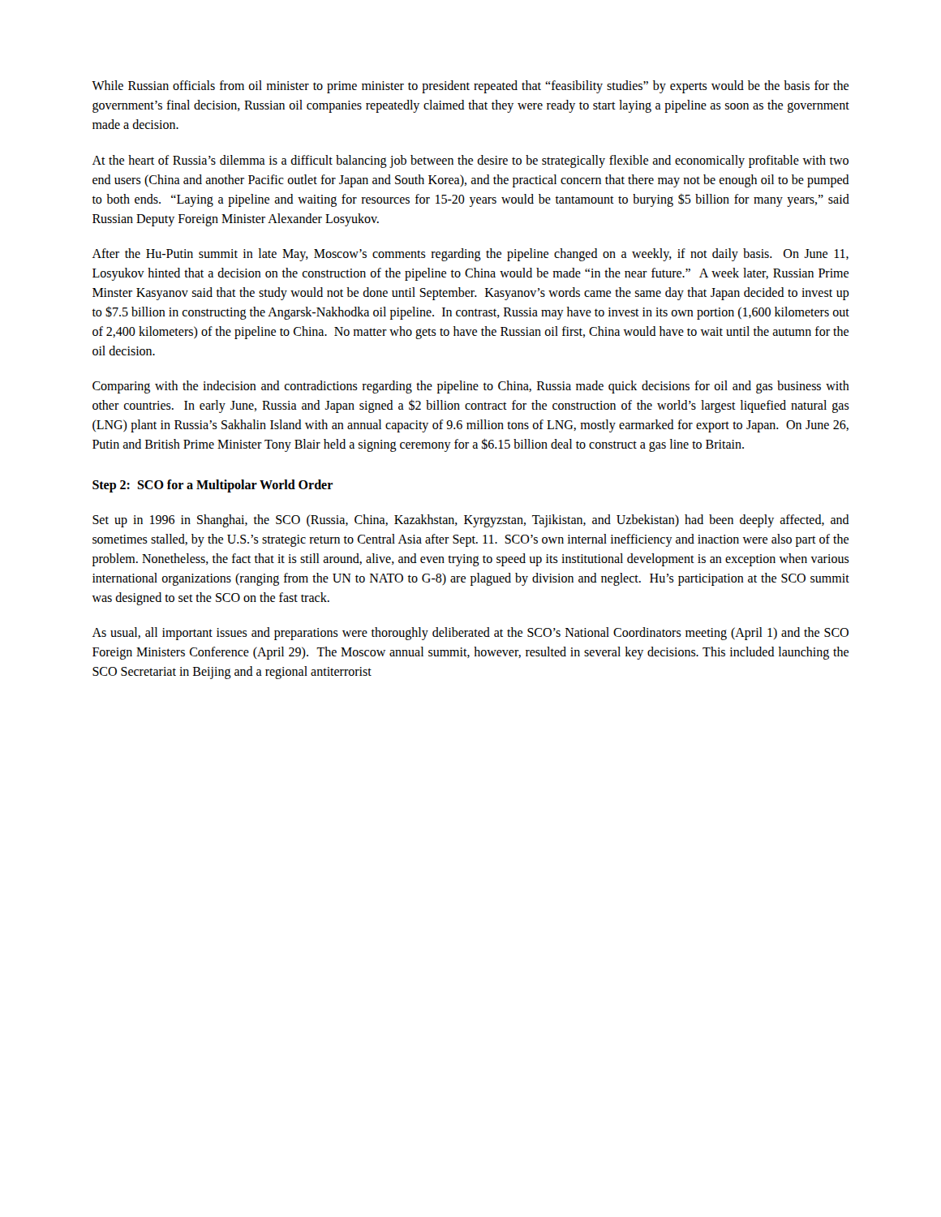While Russian officials from oil minister to prime minister to president repeated that “feasibility studies” by experts would be the basis for the government’s final decision, Russian oil companies repeatedly claimed that they were ready to start laying a pipeline as soon as the government made a decision.
At the heart of Russia’s dilemma is a difficult balancing job between the desire to be strategically flexible and economically profitable with two end users (China and another Pacific outlet for Japan and South Korea), and the practical concern that there may not be enough oil to be pumped to both ends. “Laying a pipeline and waiting for resources for 15-20 years would be tantamount to burying $5 billion for many years,” said Russian Deputy Foreign Minister Alexander Losyukov.
After the Hu-Putin summit in late May, Moscow’s comments regarding the pipeline changed on a weekly, if not daily basis. On June 11, Losyukov hinted that a decision on the construction of the pipeline to China would be made “in the near future.” A week later, Russian Prime Minster Kasyanov said that the study would not be done until September. Kasyanov’s words came the same day that Japan decided to invest up to $7.5 billion in constructing the Angarsk-Nakhodka oil pipeline. In contrast, Russia may have to invest in its own portion (1,600 kilometers out of 2,400 kilometers) of the pipeline to China. No matter who gets to have the Russian oil first, China would have to wait until the autumn for the oil decision.
Comparing with the indecision and contradictions regarding the pipeline to China, Russia made quick decisions for oil and gas business with other countries. In early June, Russia and Japan signed a $2 billion contract for the construction of the world’s largest liquefied natural gas (LNG) plant in Russia’s Sakhalin Island with an annual capacity of 9.6 million tons of LNG, mostly earmarked for export to Japan. On June 26, Putin and British Prime Minister Tony Blair held a signing ceremony for a $6.15 billion deal to construct a gas line to Britain.
Step 2: SCO for a Multipolar World Order
Set up in 1996 in Shanghai, the SCO (Russia, China, Kazakhstan, Kyrgyzstan, Tajikistan, and Uzbekistan) had been deeply affected, and sometimes stalled, by the U.S.’s strategic return to Central Asia after Sept. 11. SCO’s own internal inefficiency and inaction were also part of the problem. Nonetheless, the fact that it is still around, alive, and even trying to speed up its institutional development is an exception when various international organizations (ranging from the UN to NATO to G-8) are plagued by division and neglect. Hu’s participation at the SCO summit was designed to set the SCO on the fast track.
As usual, all important issues and preparations were thoroughly deliberated at the SCO’s National Coordinators meeting (April 1) and the SCO Foreign Ministers Conference (April 29). The Moscow annual summit, however, resulted in several key decisions. This included launching the SCO Secretariat in Beijing and a regional antiterrorist